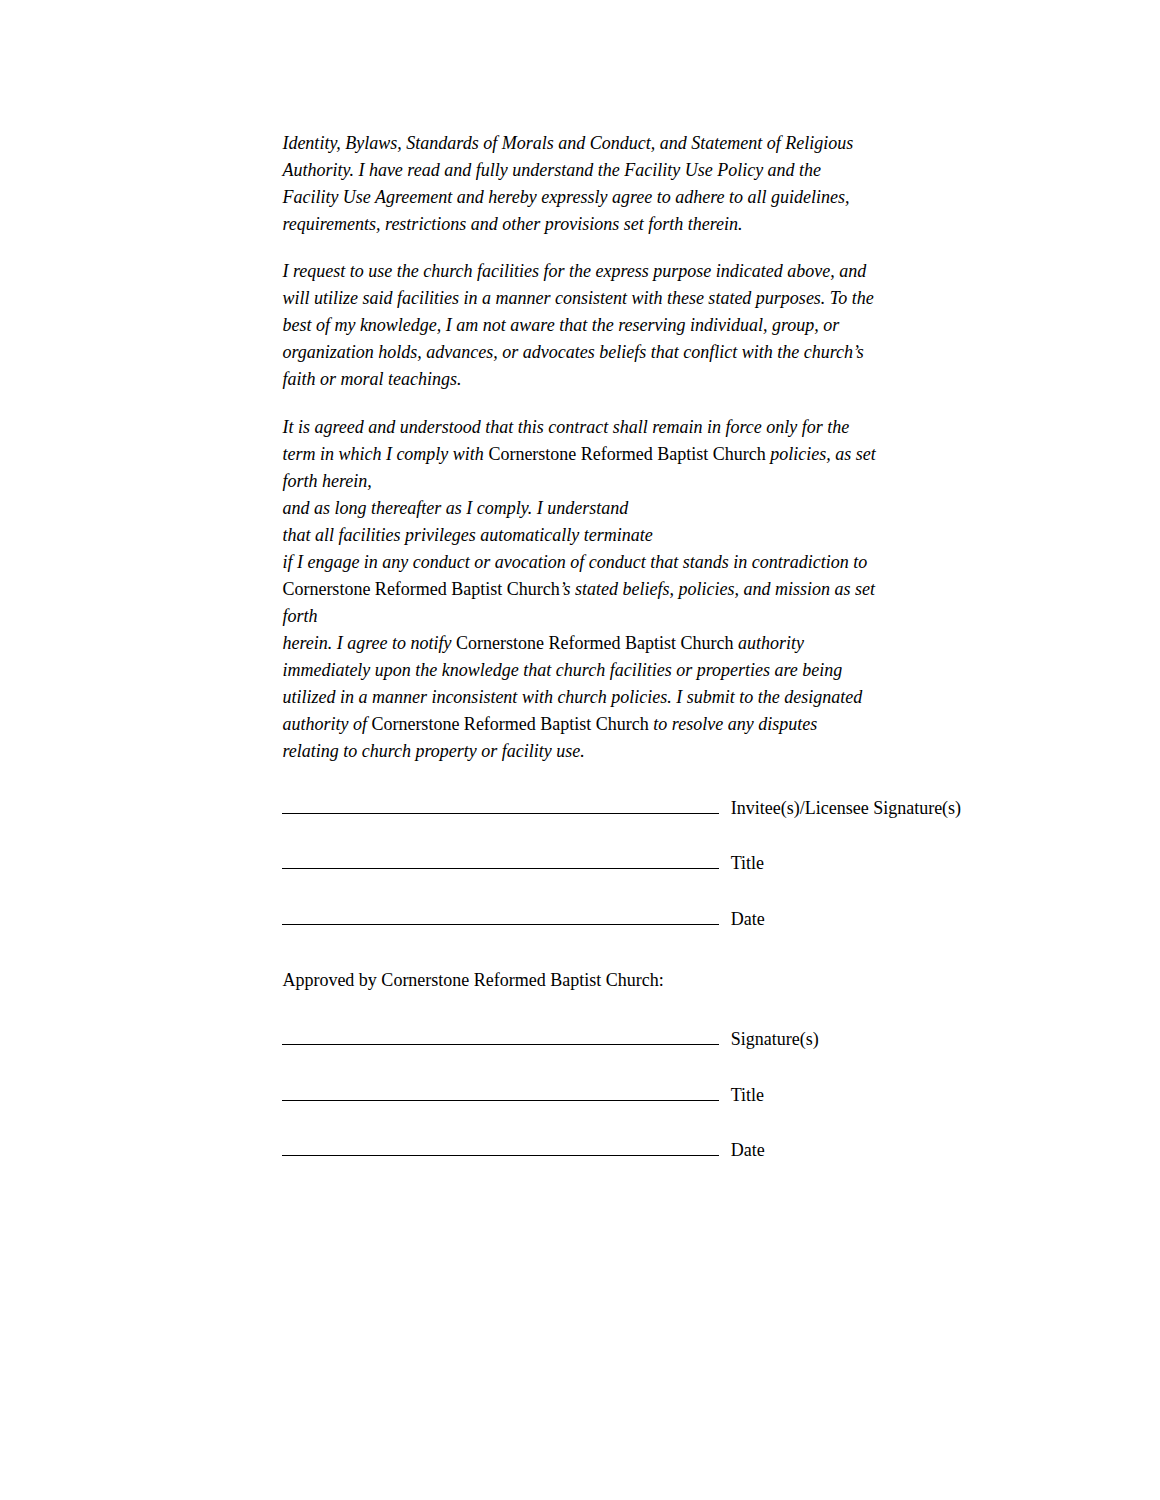Identity, Bylaws, Standards of Morals and Conduct, and Statement of Religious Authority. I have read and fully understand the Facility Use Policy and the Facility Use Agreement and hereby expressly agree to adhere to all guidelines, requirements, restrictions and other provisions set forth therein.
I request to use the church facilities for the express purpose indicated above, and will utilize said facilities in a manner consistent with these stated purposes. To the best of my knowledge, I am not aware that the reserving individual, group, or organization holds, advances, or advocates beliefs that conflict with the church’s faith or moral teachings.
It is agreed and understood that this contract shall remain in force only for the term in which I comply with Cornerstone Reformed Baptist Church policies, as set forth herein,
and as long thereafter as I comply. I understand
that all facilities privileges automatically terminate
if I engage in any conduct or avocation of conduct that stands in contradiction to Cornerstone Reformed Baptist Church’s stated beliefs, policies, and mission as set forth
herein. I agree to notify Cornerstone Reformed Baptist Church authority immediately upon the knowledge that church facilities or properties are being utilized in a manner inconsistent with church policies. I submit to the designated authority of Cornerstone Reformed Baptist Church to resolve any disputes relating to church property or facility use.
Invitee(s)/Licensee Signature(s)
Title
Date
Approved by Cornerstone Reformed Baptist Church:
Signature(s)
Title
Date